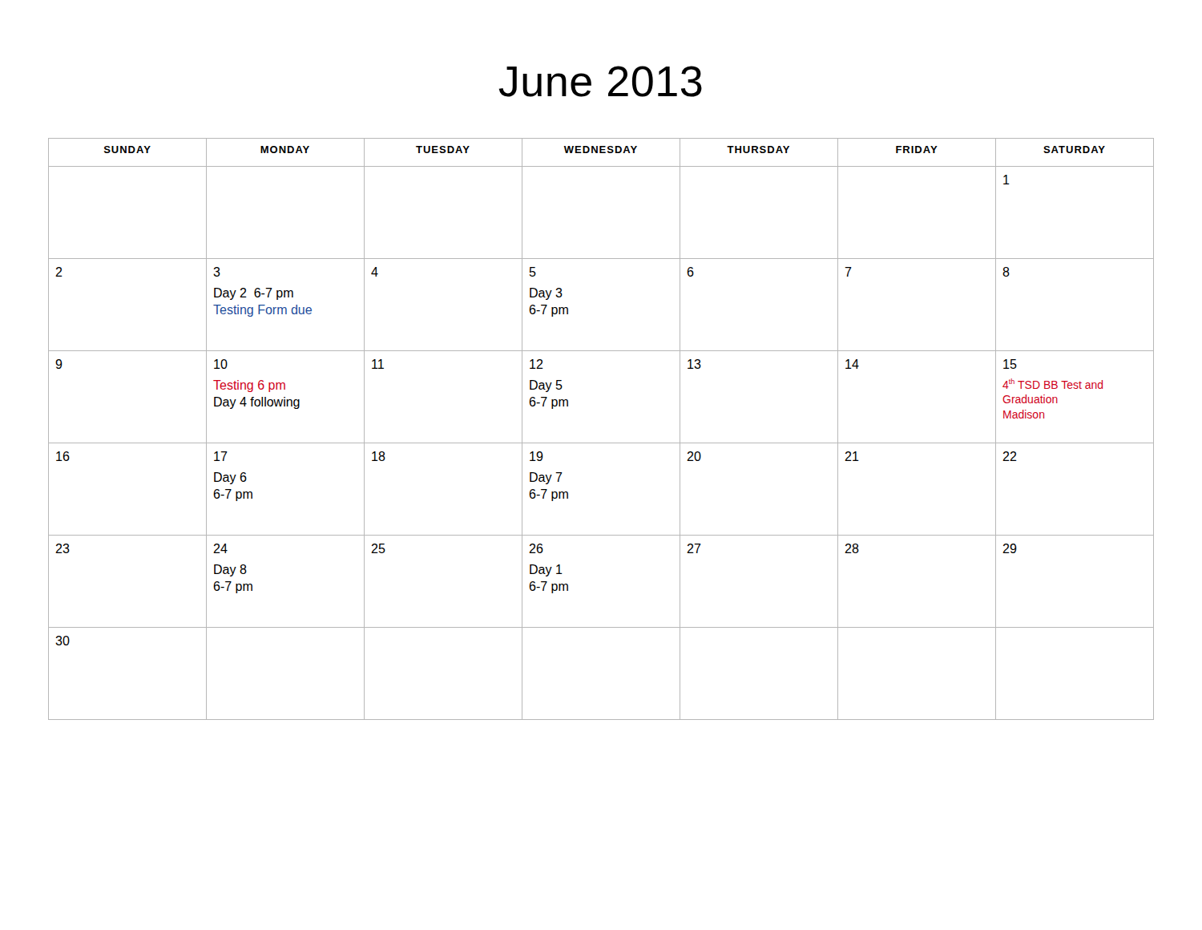June 2013
| SUNDAY | MONDAY | TUESDAY | WEDNESDAY | THURSDAY | FRIDAY | SATURDAY |
| --- | --- | --- | --- | --- | --- | --- |
| | | | | | | 1 |
| 2 | 3 Day 2 6-7 pm Testing Form due | 4 | 5 Day 3 6-7 pm | 6 | 7 | 8 |
| 9 | 10 Testing 6 pm Day 4 following | 11 | 12 Day 5 6-7 pm | 13 | 14 | 15 4 th TSD BB Test and Graduation Madison |
| 16 | 17 Day 6 6-7 pm | 18 | 19 Day 7 6-7 pm | 20 | 21 | 22 |
| 23 | 24 Day 8 6-7 pm | 25 | 26 Day 1 6-7 pm | 27 | 28 | 29 |
| 30 | | | | | | |